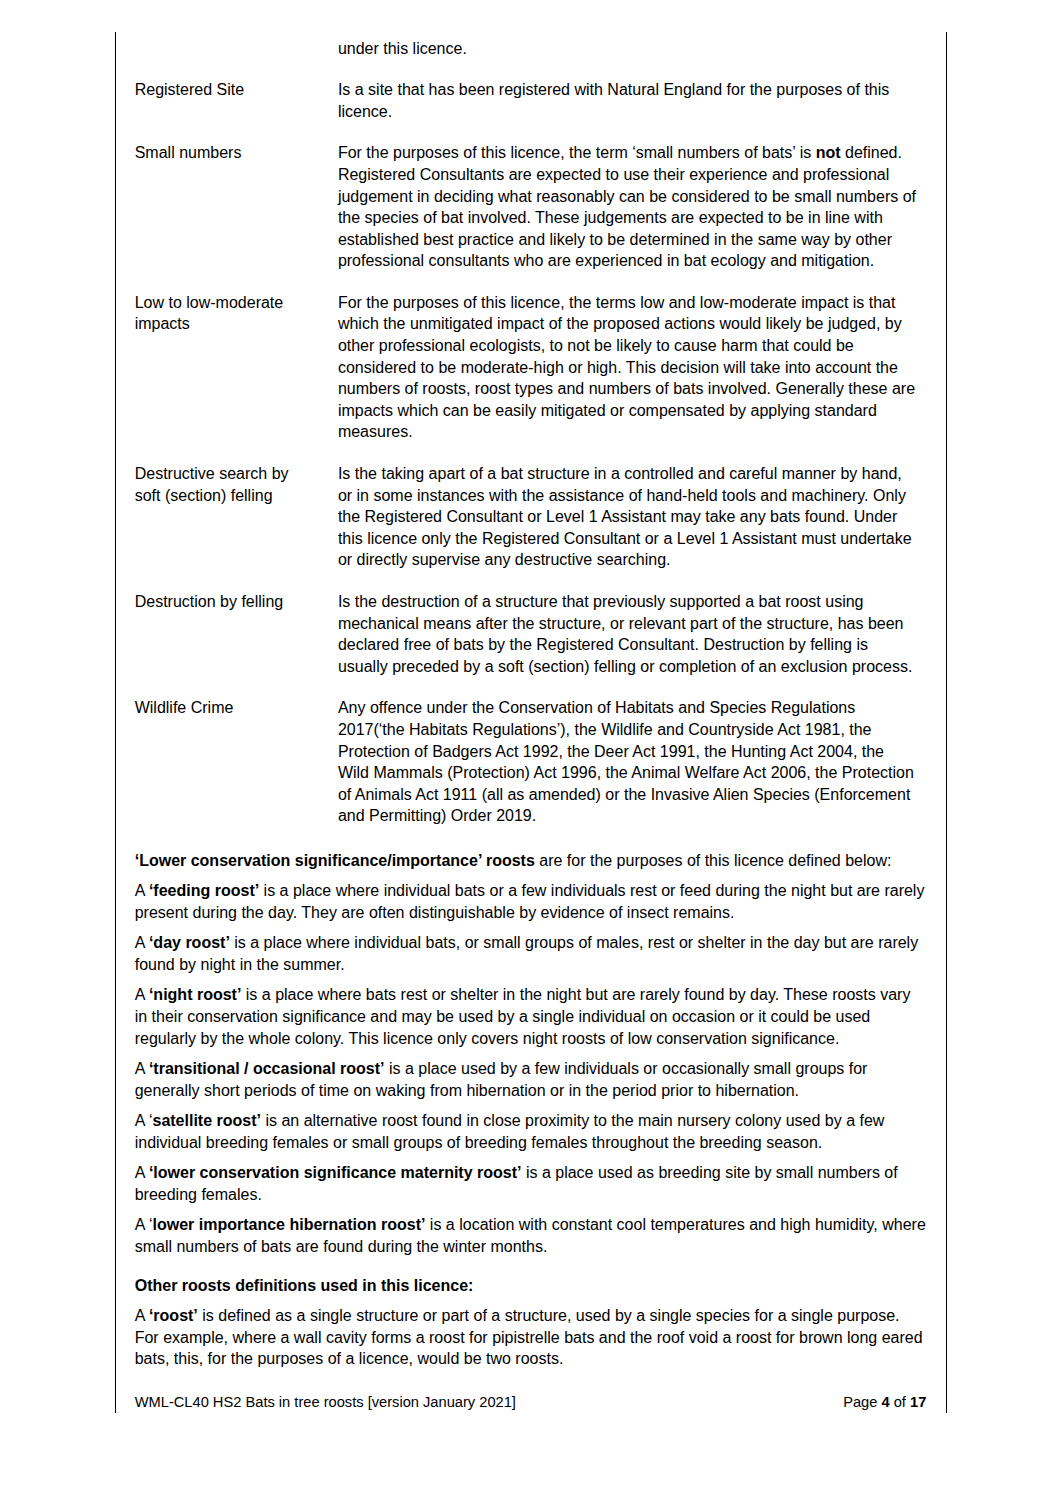| | under this licence. |
| Registered Site | Is a site that has been registered with Natural England for the purposes of this licence. |
| Small numbers | For the purposes of this licence, the term ‘small numbers of bats’ is not defined. Registered Consultants are expected to use their experience and professional judgement in deciding what reasonably can be considered to be small numbers of the species of bat involved. These judgements are expected to be in line with established best practice and likely to be determined in the same way by other professional consultants who are experienced in bat ecology and mitigation. |
| Low to low-moderate impacts | For the purposes of this licence, the terms low and low-moderate impact is that which the unmitigated impact of the proposed actions would likely be judged, by other professional ecologists, to not be likely to cause harm that could be considered to be moderate-high or high. This decision will take into account the numbers of roosts, roost types and numbers of bats involved. Generally these are impacts which can be easily mitigated or compensated by applying standard measures. |
| Destructive search by soft (section) felling | Is the taking apart of a bat structure in a controlled and careful manner by hand, or in some instances with the assistance of hand-held tools and machinery. Only the Registered Consultant or Level 1 Assistant may take any bats found. Under this licence only the Registered Consultant or a Level 1 Assistant must undertake or directly supervise any destructive searching. |
| Destruction by felling | Is the destruction of a structure that previously supported a bat roost using mechanical means after the structure, or relevant part of the structure, has been declared free of bats by the Registered Consultant. Destruction by felling is usually preceded by a soft (section) felling or completion of an exclusion process. |
| Wildlife Crime | Any offence under the Conservation of Habitats and Species Regulations 2017(‘the Habitats Regulations’), the Wildlife and Countryside Act 1981, the Protection of Badgers Act 1992, the Deer Act 1991, the Hunting Act 2004, the Wild Mammals (Protection) Act 1996, the Animal Welfare Act 2006, the Protection of Animals Act 1911 (all as amended) or the Invasive Alien Species (Enforcement and Permitting) Order 2019. |
‘Lower conservation significance/importance’ roosts are for the purposes of this licence defined below:
A ‘feeding roost’ is a place where individual bats or a few individuals rest or feed during the night but are rarely present during the day. They are often distinguishable by evidence of insect remains.
A ‘day roost’ is a place where individual bats, or small groups of males, rest or shelter in the day but are rarely found by night in the summer.
A ‘night roost’ is a place where bats rest or shelter in the night but are rarely found by day. These roosts vary in their conservation significance and may be used by a single individual on occasion or it could be used regularly by the whole colony. This licence only covers night roosts of low conservation significance.
A ‘transitional / occasional roost’ is a place used by a few individuals or occasionally small groups for generally short periods of time on waking from hibernation or in the period prior to hibernation.
A ‘satellite roost’ is an alternative roost found in close proximity to the main nursery colony used by a few individual breeding females or small groups of breeding females throughout the breeding season.
A ‘lower conservation significance maternity roost’ is a place used as breeding site by small numbers of breeding females.
A ‘lower importance hibernation roost’ is a location with constant cool temperatures and high humidity, where small numbers of bats are found during the winter months.
Other roosts definitions used in this licence:
A ‘roost’ is defined as a single structure or part of a structure, used by a single species for a single purpose. For example, where a wall cavity forms a roost for pipistrelle bats and the roof void a roost for brown long eared bats, this, for the purposes of a licence, would be two roosts.
WML-CL40 HS2 Bats in tree roosts [version January 2021] Page 4 of 17